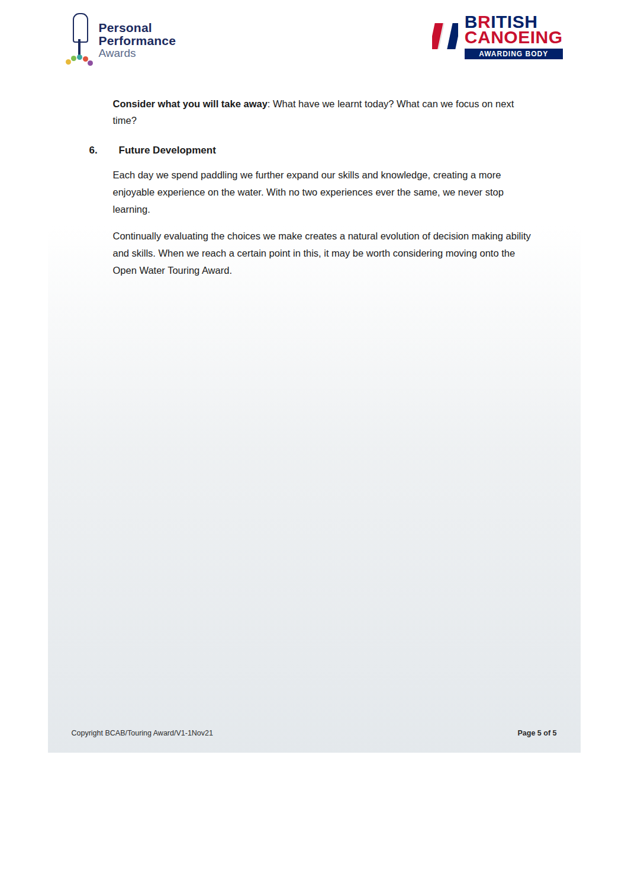Personal
Performance
Awards
BRITISH
CANOEING
AWARDING BODY
Consider what you will take away: What have we learnt today? What can we focus on next time?
6. Future Development
Each day we spend paddling we further expand our skills and knowledge, creating a more enjoyable experience on the water. With no two experiences ever the same, we never stop learning.
Continually evaluating the choices we make creates a natural evolution of decision making ability and skills. When we reach a certain point in this, it may be worth considering moving onto the Open Water Touring Award.
Copyright BCAB/Touring Award/V1-1Nov21
Page 5 of 5